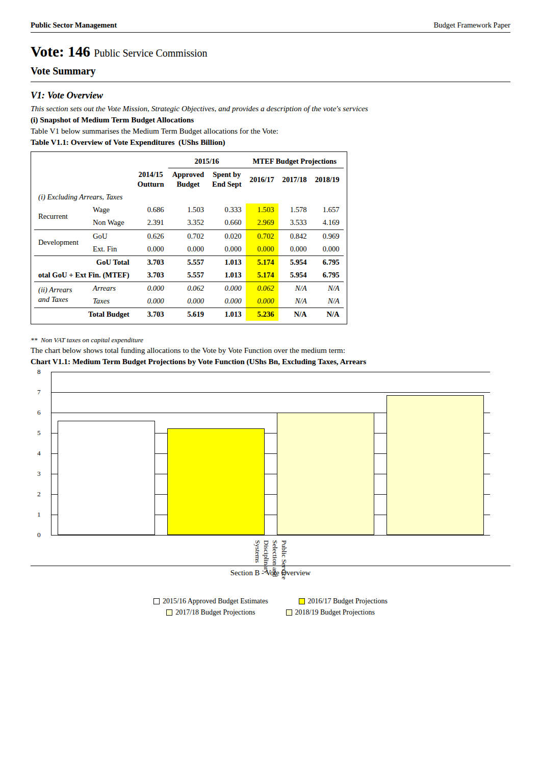Public Sector Management
Budget Framework Paper
Vote: 146 Public Service Commission
Vote Summary
V1: Vote Overview
This section sets out the Vote Mission, Strategic Objectives, and provides a description of the vote's services
(i) Snapshot of Medium Term Budget Allocations
Table V1 below summarises the Medium Term Budget allocations for the Vote:
Table V1.1: Overview of Vote Expenditures (UShs Billion)
| | | 2014/15 Outturn | 2015/16 | MTEF Budget Projections |
| --- | --- | --- | --- | --- |
| Approved Budget | Spent by End Sept | 2016/17 | 2017/18 | 2018/19 |
| (i) Excluding Arrears, Taxes | |
| Recurrent | Wage | 0.686 | 1.503 | 0.333 | 1.503 | 1.578 | 1.657 |
| Non Wage | 2.391 | 3.352 | 0.660 | 2.969 | 3.533 | 4.169 |
| Development | GoU | 0.626 | 0.702 | 0.020 | 0.702 | 0.842 | 0.969 |
| Ext. Fin | 0.000 | 0.000 | 0.000 | 0.000 | 0.000 | 0.000 |
| GoU Total | 3.703 | 5.557 | 1.013 | 5.174 | 5.954 | 6.795 |
| otal GoU + Ext Fin. (MTEF) | 3.703 | 5.557 | 1.013 | 5.174 | 5.954 | 6.795 |
| (ii) Arrears and Taxes | Arrears | 0.000 | 0.062 | 0.000 | 0.062 | N/A | N/A |
| Taxes | 0.000 | 0.000 | 0.000 | 0.000 | N/A | N/A |
| Total Budget | 3.703 | 5.619 | 1.013 | 5.236 | N/A | N/A |
** Non VAT taxes on capital expenditure
The chart below shows total funding allocations to the Vote by Vote Function over the medium term:
Chart V1.1: Medium Term Budget Projections by Vote Function (UShs Bn, Excluding Taxes, Arrears
8
7
6
5
4
3
2
1
0
Public Service
Selection and
Disciplinary
Systems
2015/16 Approved Budget Estimates
2016/17 Budget Projections
2017/18 Budget Projections
2018/19 Budget Projections
Section B - Vote Overview